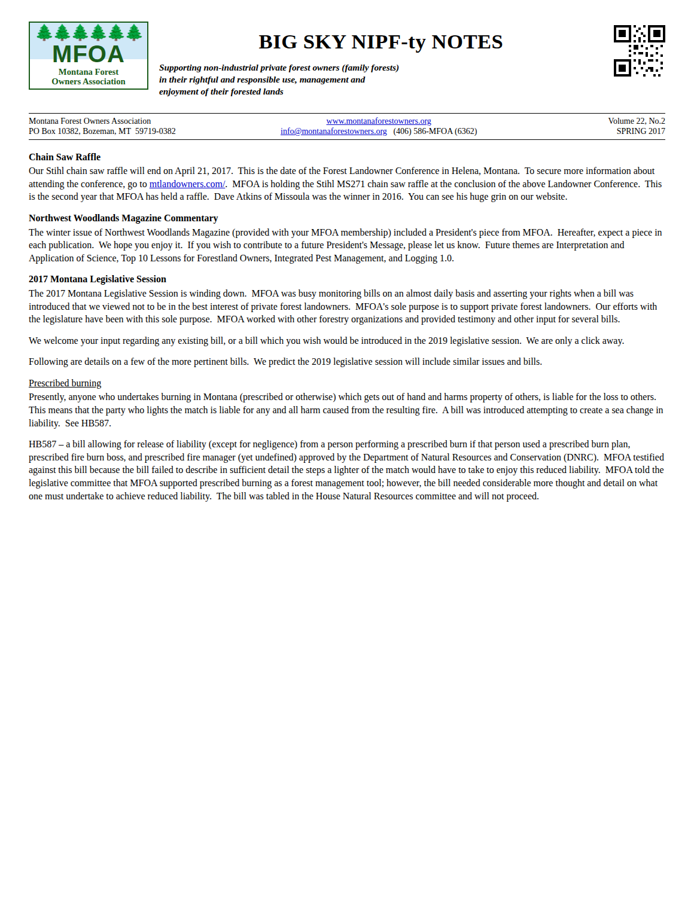🌲🌲🌲🌲🌲🌲
MFOA
Montana Forest
Owners Association
BIG SKY NIPF-ty NOTES
Supporting non-industrial private forest owners (family forests)
in their rightful and responsible use, management and
enjoyment of their forested lands
Montana Forest Owners Association
PO Box 10382, Bozeman, MT 59719-0382
www.montanaforestowners.org
info@montanaforestowners.org (406) 586-MFOA (6362)
Volume 22, No.2
SPRING 2017
Chain Saw Raffle
Our Stihl chain saw raffle will end on April 21, 2017. This is the date of the Forest Landowner Conference in Helena, Montana. To secure more information about attending the conference, go to mtlandowners.com/. MFOA is holding the Stihl MS271 chain saw raffle at the conclusion of the above Landowner Conference. This is the second year that MFOA has held a raffle. Dave Atkins of Missoula was the winner in 2016. You can see his huge grin on our website.
Northwest Woodlands Magazine Commentary
The winter issue of Northwest Woodlands Magazine (provided with your MFOA membership) included a President's piece from MFOA. Hereafter, expect a piece in each publication. We hope you enjoy it. If you wish to contribute to a future President's Message, please let us know. Future themes are Interpretation and Application of Science, Top 10 Lessons for Forestland Owners, Integrated Pest Management, and Logging 1.0.
2017 Montana Legislative Session
The 2017 Montana Legislative Session is winding down. MFOA was busy monitoring bills on an almost daily basis and asserting your rights when a bill was introduced that we viewed not to be in the best interest of private forest landowners. MFOA's sole purpose is to support private forest landowners. Our efforts with the legislature have been with this sole purpose. MFOA worked with other forestry organizations and provided testimony and other input for several bills.
We welcome your input regarding any existing bill, or a bill which you wish would be introduced in the 2019 legislative session. We are only a click away.
Following are details on a few of the more pertinent bills. We predict the 2019 legislative session will include similar issues and bills.
Prescribed burning
Presently, anyone who undertakes burning in Montana (prescribed or otherwise) which gets out of hand and harms property of others, is liable for the loss to others. This means that the party who lights the match is liable for any and all harm caused from the resulting fire. A bill was introduced attempting to create a sea change in liability. See HB587.
HB587 – a bill allowing for release of liability (except for negligence) from a person performing a prescribed burn if that person used a prescribed burn plan, prescribed fire burn boss, and prescribed fire manager (yet undefined) approved by the Department of Natural Resources and Conservation (DNRC). MFOA testified against this bill because the bill failed to describe in sufficient detail the steps a lighter of the match would have to take to enjoy this reduced liability. MFOA told the legislative committee that MFOA supported prescribed burning as a forest management tool; however, the bill needed considerable more thought and detail on what one must undertake to achieve reduced liability. The bill was tabled in the House Natural Resources committee and will not proceed.